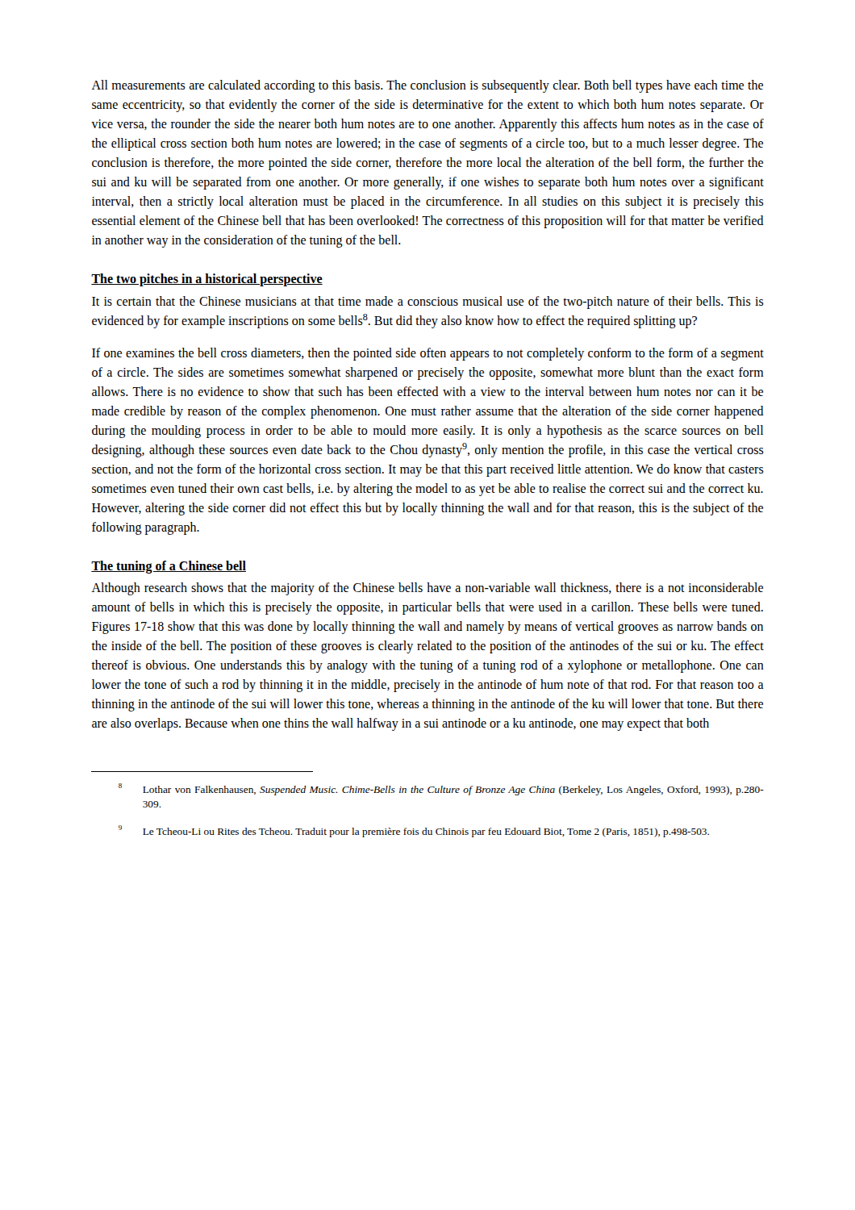All measurements are calculated according to this basis. The conclusion is subsequently clear. Both bell types have each time the same eccentricity, so that evidently the corner of the side is determinative for the extent to which both hum notes separate. Or vice versa, the rounder the side the nearer both hum notes are to one another. Apparently this affects hum notes as in the case of the elliptical cross section both hum notes are lowered; in the case of segments of a circle too, but to a much lesser degree. The conclusion is therefore, the more pointed the side corner, therefore the more local the alteration of the bell form, the further the sui and ku will be separated from one another. Or more generally, if one wishes to separate both hum notes over a significant interval, then a strictly local alteration must be placed in the circumference. In all studies on this subject it is precisely this essential element of the Chinese bell that has been overlooked! The correctness of this proposition will for that matter be verified in another way in the consideration of the tuning of the bell.
The two pitches in a historical perspective
It is certain that the Chinese musicians at that time made a conscious musical use of the two-pitch nature of their bells. This is evidenced by for example inscriptions on some bells8. But did they also know how to effect the required splitting up?
If one examines the bell cross diameters, then the pointed side often appears to not completely conform to the form of a segment of a circle. The sides are sometimes somewhat sharpened or precisely the opposite, somewhat more blunt than the exact form allows. There is no evidence to show that such has been effected with a view to the interval between hum notes nor can it be made credible by reason of the complex phenomenon. One must rather assume that the alteration of the side corner happened during the moulding process in order to be able to mould more easily. It is only a hypothesis as the scarce sources on bell designing, although these sources even date back to the Chou dynasty9, only mention the profile, in this case the vertical cross section, and not the form of the horizontal cross section. It may be that this part received little attention. We do know that casters sometimes even tuned their own cast bells, i.e. by altering the model to as yet be able to realise the correct sui and the correct ku. However, altering the side corner did not effect this but by locally thinning the wall and for that reason, this is the subject of the following paragraph.
The tuning of a Chinese bell
Although research shows that the majority of the Chinese bells have a non-variable wall thickness, there is a not inconsiderable amount of bells in which this is precisely the opposite, in particular bells that were used in a carillon. These bells were tuned. Figures 17-18 show that this was done by locally thinning the wall and namely by means of vertical grooves as narrow bands on the inside of the bell. The position of these grooves is clearly related to the position of the antinodes of the sui or ku. The effect thereof is obvious. One understands this by analogy with the tuning of a tuning rod of a xylophone or metallophone. One can lower the tone of such a rod by thinning it in the middle, precisely in the antinode of hum note of that rod. For that reason too a thinning in the antinode of the sui will lower this tone, whereas a thinning in the antinode of the ku will lower that tone. But there are also overlaps. Because when one thins the wall halfway in a sui antinode or a ku antinode, one may expect that both
8
Lothar von Falkenhausen, Suspended Music. Chime-Bells in the Culture of Bronze Age China (Berkeley, Los Angeles, Oxford, 1993), p.280-309.
9
Le Tcheou-Li ou Rites des Tcheou. Traduit pour la première fois du Chinois par feu Edouard Biot, Tome 2 (Paris, 1851), p.498-503.